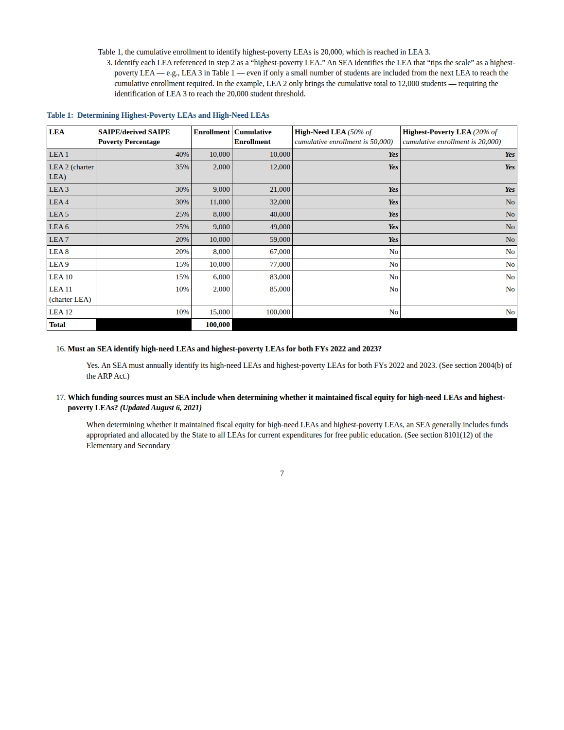Table 1, the cumulative enrollment to identify highest-poverty LEAs is 20,000, which is reached in LEA 3.
Identify each LEA referenced in step 2 as a “highest-poverty LEA.” An SEA identifies the LEA that “tips the scale” as a highest-poverty LEA — e.g., LEA 3 in Table 1 — even if only a small number of students are included from the next LEA to reach the cumulative enrollment required. In the example, LEA 2 only brings the cumulative total to 12,000 students — requiring the identification of LEA 3 to reach the 20,000 student threshold.
Table 1: Determining Highest-Poverty LEAs and High-Need LEAs
| LEA | SAIPE/derived SAIPE Poverty Percentage | Enrollment | Cumulative Enrollment | High-Need LEA (50% of cumulative enrollment is 50,000) | Highest-Poverty LEA (20% of cumulative enrollment is 20,000) |
| --- | --- | --- | --- | --- | --- |
| LEA 1 | 40% | 10,000 | 10,000 | Yes | Yes |
| LEA 2 (charter LEA) | 35% | 2,000 | 12,000 | Yes | Yes |
| LEA 3 | 30% | 9,000 | 21,000 | Yes | Yes |
| LEA 4 | 30% | 11,000 | 32,000 | Yes | No |
| LEA 5 | 25% | 8,000 | 40,000 | Yes | No |
| LEA 6 | 25% | 9,000 | 49,000 | Yes | No |
| LEA 7 | 20% | 10,000 | 59,000 | Yes | No |
| LEA 8 | 20% | 8,000 | 67,000 | No | No |
| LEA 9 | 15% | 10,000 | 77,000 | No | No |
| LEA 10 | 15% | 6,000 | 83,000 | No | No |
| LEA 11 (charter LEA) | 10% | 2,000 | 85,000 | No | No |
| LEA 12 | 10% | 15,000 | 100,000 | No | No |
| Total | | 100,000 | | | |
Must an SEA identify high-need LEAs and highest-poverty LEAs for both FYs 2022 and 2023?
Yes. An SEA must annually identify its high-need LEAs and highest-poverty LEAs for both FYs 2022 and 2023. (See section 2004(b) of the ARP Act.)
Which funding sources must an SEA include when determining whether it maintained fiscal equity for high-need LEAs and highest-poverty LEAs? (Updated August 6, 2021)
When determining whether it maintained fiscal equity for high-need LEAs and highest-poverty LEAs, an SEA generally includes funds appropriated and allocated by the State to all LEAs for current expenditures for free public education. (See section 8101(12) of the Elementary and Secondary
7